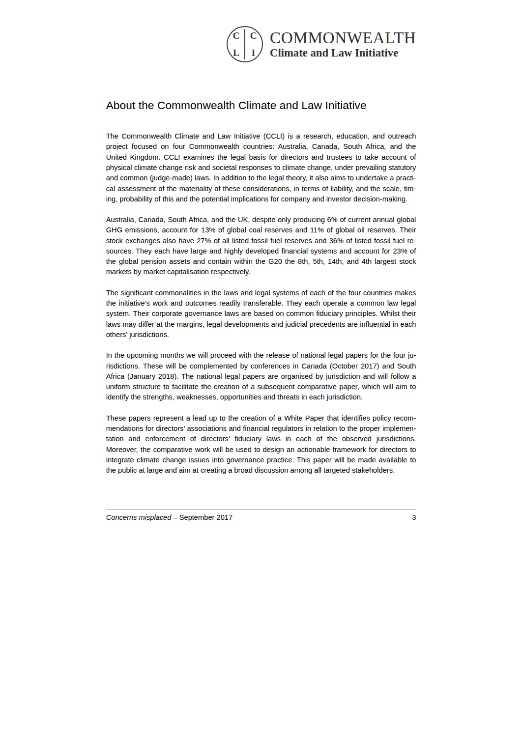CCLI
COMMONWEALTH
Climate and Law Initiative
About the Commonwealth Climate and Law Initiative
The Commonwealth Climate and Law Initiative (CCLI) is a research, education, and outreach project focused on four Commonwealth countries: Australia, Canada, South Africa, and the United Kingdom. CCLI examines the legal basis for directors and trustees to take account of physical climate change risk and societal responses to climate change, under prevailing statutory and common (judge-made) laws. In addition to the legal theory, it also aims to undertake a practical assessment of the materiality of these considerations, in terms of liability, and the scale, timing, probability of this and the potential implications for company and investor decision-making.
Australia, Canada, South Africa, and the UK, despite only producing 6% of current annual global GHG emissions, account for 13% of global coal reserves and 11% of global oil reserves. Their stock exchanges also have 27% of all listed fossil fuel reserves and 36% of listed fossil fuel resources. They each have large and highly developed financial systems and account for 23% of the global pension assets and contain within the G20 the 8th, 5th, 14th, and 4th largest stock markets by market capitalisation respectively.
The significant commonalities in the laws and legal systems of each of the four countries makes the initiative’s work and outcomes readily transferable. They each operate a common law legal system. Their corporate governance laws are based on common fiduciary principles. Whilst their laws may differ at the margins, legal developments and judicial precedents are influential in each others’ jurisdictions.
In the upcoming months we will proceed with the release of national legal papers for the four jurisdictions. These will be complemented by conferences in Canada (October 2017) and South Africa (January 2018). The national legal papers are organised by jurisdiction and will follow a uniform structure to facilitate the creation of a subsequent comparative paper, which will aim to identify the strengths, weaknesses, opportunities and threats in each jurisdiction.
These papers represent a lead up to the creation of a White Paper that identifies policy recommendations for directors’ associations and financial regulators in relation to the proper implementation and enforcement of directors’ fiduciary laws in each of the observed jurisdictions. Moreover, the comparative work will be used to design an actionable framework for directors to integrate climate change issues into governance practice. This paper will be made available to the public at large and aim at creating a broad discussion among all targeted stakeholders.
Concerns misplaced – September 2017
3